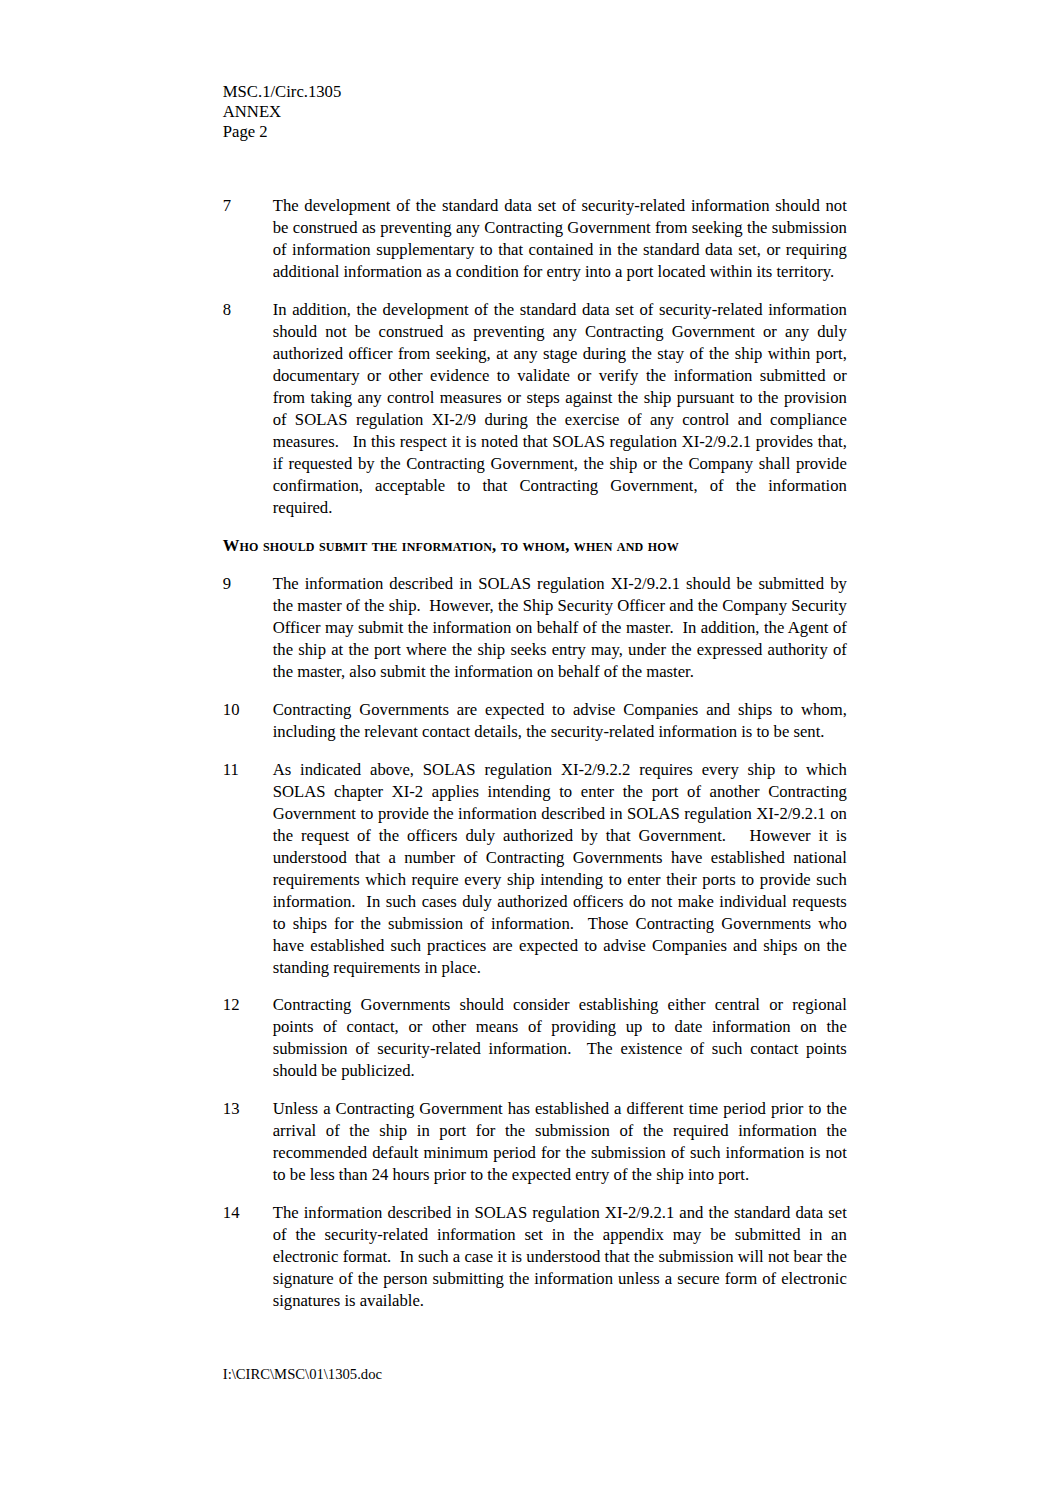MSC.1/Circ.1305
ANNEX
Page 2
7 The development of the standard data set of security-related information should not be construed as preventing any Contracting Government from seeking the submission of information supplementary to that contained in the standard data set, or requiring additional information as a condition for entry into a port located within its territory.
8 In addition, the development of the standard data set of security-related information should not be construed as preventing any Contracting Government or any duly authorized officer from seeking, at any stage during the stay of the ship within port, documentary or other evidence to validate or verify the information submitted or from taking any control measures or steps against the ship pursuant to the provision of SOLAS regulation XI-2/9 during the exercise of any control and compliance measures. In this respect it is noted that SOLAS regulation XI-2/9.2.1 provides that, if requested by the Contracting Government, the ship or the Company shall provide confirmation, acceptable to that Contracting Government, of the information required.
Who should submit the information, to whom, when and how
9 The information described in SOLAS regulation XI-2/9.2.1 should be submitted by the master of the ship. However, the Ship Security Officer and the Company Security Officer may submit the information on behalf of the master. In addition, the Agent of the ship at the port where the ship seeks entry may, under the expressed authority of the master, also submit the information on behalf of the master.
10 Contracting Governments are expected to advise Companies and ships to whom, including the relevant contact details, the security-related information is to be sent.
11 As indicated above, SOLAS regulation XI-2/9.2.2 requires every ship to which SOLAS chapter XI-2 applies intending to enter the port of another Contracting Government to provide the information described in SOLAS regulation XI-2/9.2.1 on the request of the officers duly authorized by that Government. However it is understood that a number of Contracting Governments have established national requirements which require every ship intending to enter their ports to provide such information. In such cases duly authorized officers do not make individual requests to ships for the submission of information. Those Contracting Governments who have established such practices are expected to advise Companies and ships on the standing requirements in place.
12 Contracting Governments should consider establishing either central or regional points of contact, or other means of providing up to date information on the submission of security-related information. The existence of such contact points should be publicized.
13 Unless a Contracting Government has established a different time period prior to the arrival of the ship in port for the submission of the required information the recommended default minimum period for the submission of such information is not to be less than 24 hours prior to the expected entry of the ship into port.
14 The information described in SOLAS regulation XI-2/9.2.1 and the standard data set of the security-related information set in the appendix may be submitted in an electronic format. In such a case it is understood that the submission will not bear the signature of the person submitting the information unless a secure form of electronic signatures is available.
I:\CIRC\MSC\01\1305.doc